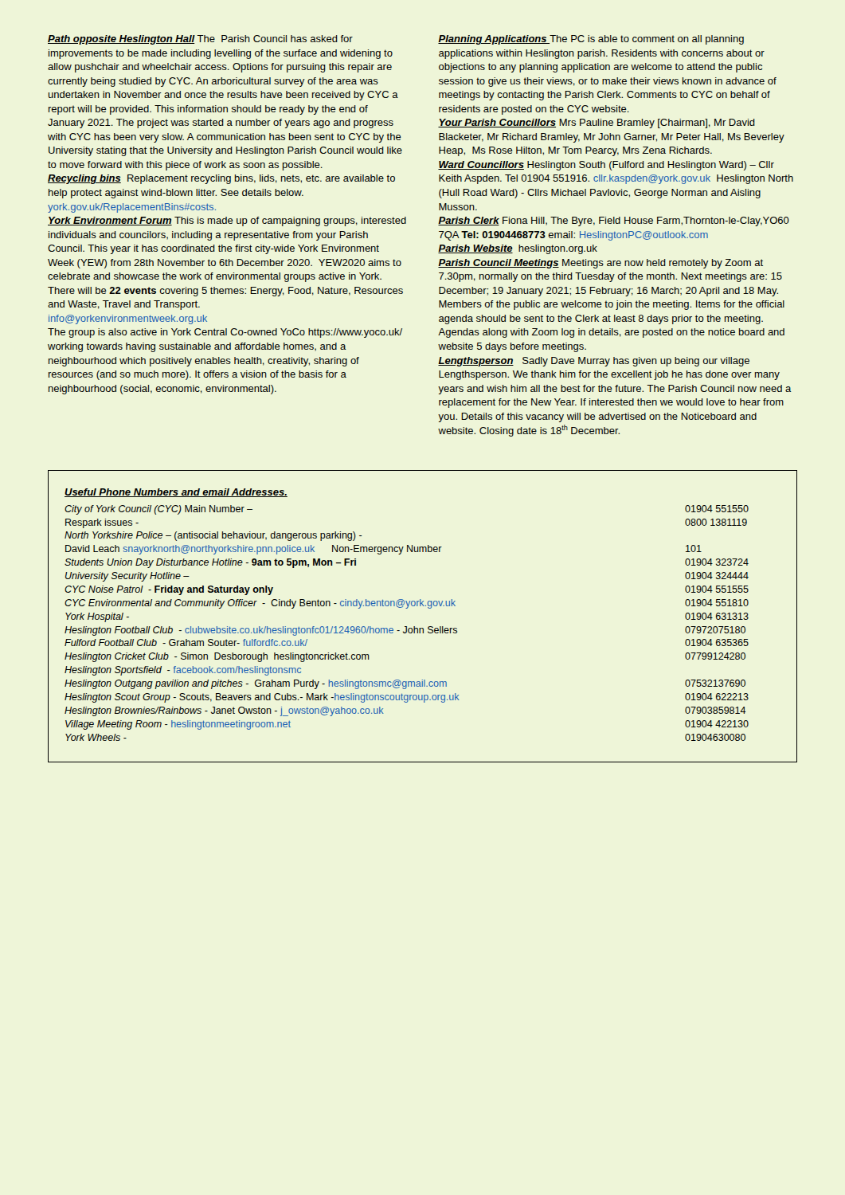Path opposite Heslington Hall The Parish Council has asked for improvements to be made including levelling of the surface and widening to allow pushchair and wheelchair access. Options for pursuing this repair are currently being studied by CYC. An arboricultural survey of the area was undertaken in November and once the results have been received by CYC a report will be provided. This information should be ready by the end of January 2021. The project was started a number of years ago and progress with CYC has been very slow. A communication has been sent to CYC by the University stating that the University and Heslington Parish Council would like to move forward with this piece of work as soon as possible.
Recycling bins Replacement recycling bins, lids, nets, etc. are available to help protect against wind-blown litter. See details below.
york.gov.uk/ReplacementBins#costs.
York Environment Forum This is made up of campaigning groups, interested individuals and councilors, including a representative from your Parish Council. This year it has coordinated the first city-wide York Environment Week (YEW) from 28th November to 6th December 2020. YEW2020 aims to celebrate and showcase the work of environmental groups active in York. There will be 22 events covering 5 themes: Energy, Food, Nature, Resources and Waste, Travel and Transport.
info@yorkenvironmentweek.org.uk
The group is also active in York Central Co-owned YoCo https://www.yoco.uk/ working towards having sustainable and affordable homes, and a neighbourhood which positively enables health, creativity, sharing of resources (and so much more). It offers a vision of the basis for a neighbourhood (social, economic, environmental).
Planning Applications The PC is able to comment on all planning applications within Heslington parish. Residents with concerns about or objections to any planning application are welcome to attend the public session to give us their views, or to make their views known in advance of meetings by contacting the Parish Clerk. Comments to CYC on behalf of residents are posted on the CYC website.
Your Parish Councillors Mrs Pauline Bramley [Chairman], Mr David Blacketer, Mr Richard Bramley, Mr John Garner, Mr Peter Hall, Ms Beverley Heap, Ms Rose Hilton, Mr Tom Pearcy, Mrs Zena Richards.
Ward Councillors Heslington South (Fulford and Heslington Ward) – Cllr Keith Aspden. Tel 01904 551916. cllr.kaspden@york.gov.uk Heslington North (Hull Road Ward) - Cllrs Michael Pavlovic, George Norman and Aisling Musson.
Parish Clerk Fiona Hill, The Byre, Field House Farm,Thornton-le-Clay,YO60 7QA Tel: 01904468773 email: HeslingtonPC@outlook.com
Parish Website heslington.org.uk
Parish Council Meetings Meetings are now held remotely by Zoom at 7.30pm, normally on the third Tuesday of the month. Next meetings are: 15 December; 19 January 2021; 15 February; 16 March; 20 April and 18 May. Members of the public are welcome to join the meeting. Items for the official agenda should be sent to the Clerk at least 8 days prior to the meeting. Agendas along with Zoom log in details, are posted on the notice board and website 5 days before meetings.
Lengthsperson Sadly Dave Murray has given up being our village Lengthsperson. We thank him for the excellent job he has done over many years and wish him all the best for the future. The Parish Council now need a replacement for the New Year. If interested then we would love to hear from you. Details of this vacancy will be advertised on the Noticeboard and website. Closing date is 18th December.
Useful Phone Numbers and email Addresses.
| City of York Council (CYC) Main Number – | 01904 551550 |
| Respark issues - | 0800 1381119 |
| North Yorkshire Police – (antisocial behaviour, dangerous parking) - | |
| David Leach snayorknorth@northyorkshire.pnn.police.uk Non-Emergency Number | 101 |
| Students Union Day Disturbance Hotline - 9am to 5pm, Mon – Fri | 01904 323724 |
| University Security Hotline – | 01904 324444 |
| CYC Noise Patrol - Friday and Saturday only | 01904 551555 |
| CYC Environmental and Community Officer - Cindy Benton - cindy.benton@york.gov.uk | 01904 551810 |
| York Hospital - | 01904 631313 |
| Heslington Football Club - clubwebsite.co.uk/heslingtonfc01/124960/home - John Sellers | 07972075180 |
| Fulford Football Club - Graham Souter- fulfordfc.co.uk/ | 01904 635365 |
| Heslington Cricket Club - Simon Desborough heslingtoncricket.com | 07799124280 |
| Heslington Sportsfield - facebook.com/heslingtonsmc | |
| Heslington Outgang pavilion and pitches - Graham Purdy - heslingtonsmc@gmail.com | 07532137690 |
| Heslington Scout Group - Scouts, Beavers and Cubs.- Mark - heslingtonscoutgroup.org.uk | 01904 622213 |
| Heslington Brownies/Rainbows - Janet Owston - j_owston@yahoo.co.uk | 07903859814 |
| Village Meeting Room - heslingtonmeetingroom.net | 01904 422130 |
| York Wheels - | 01904630080 |